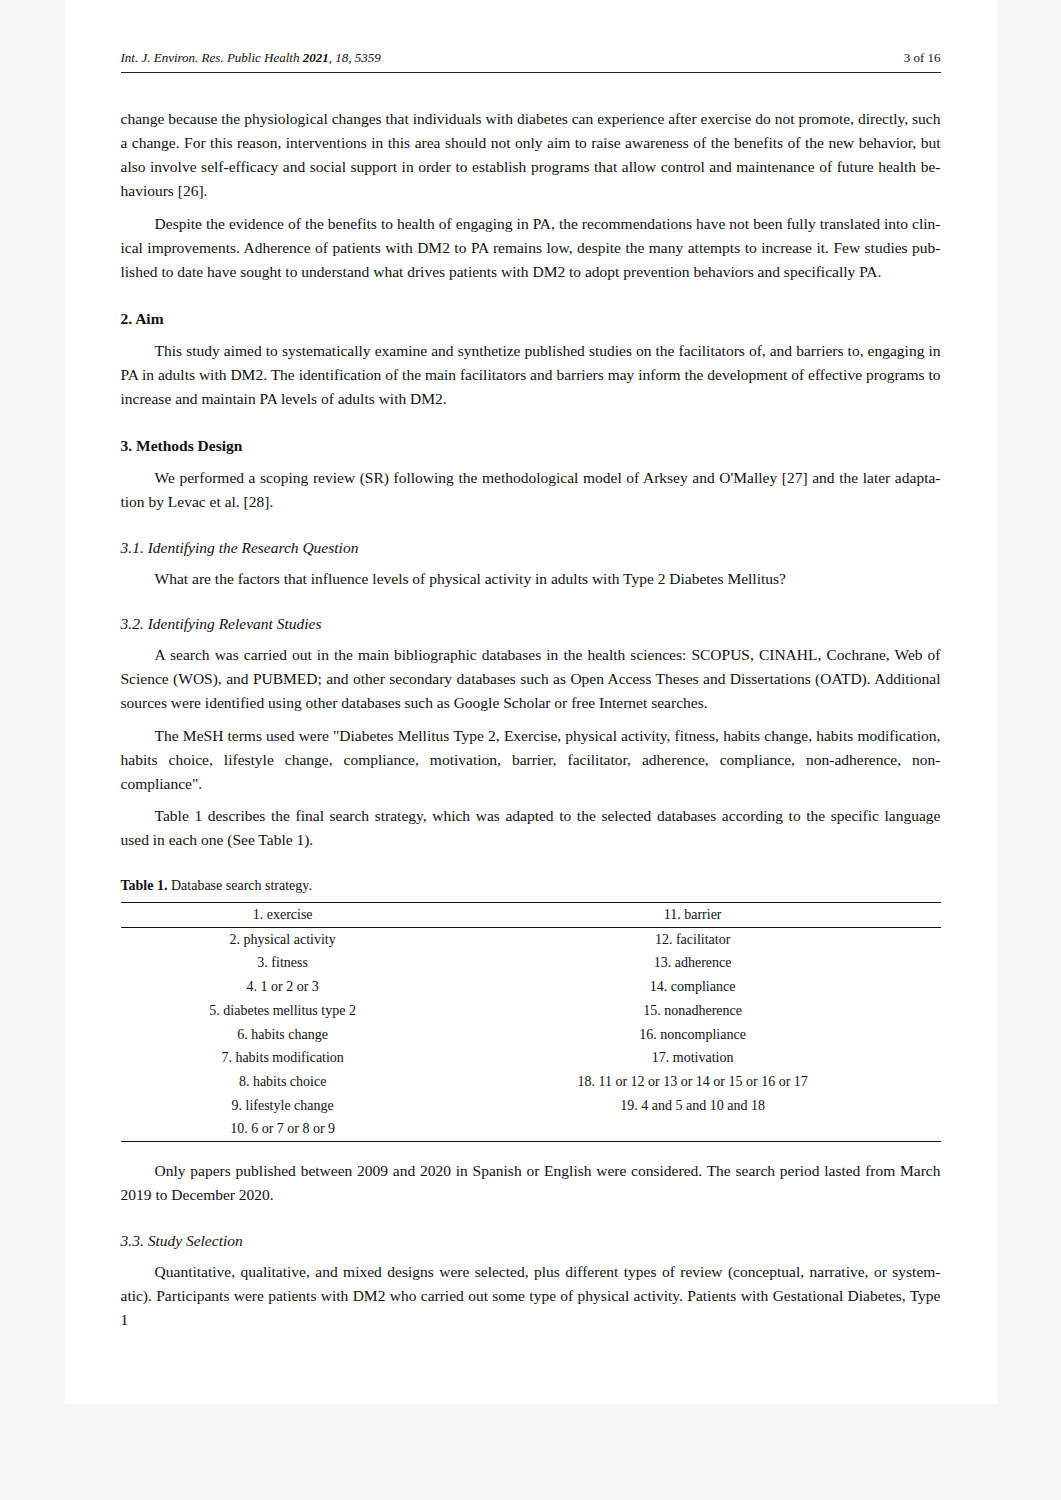Int. J. Environ. Res. Public Health 2021, 18, 5359 3 of 16
change because the physiological changes that individuals with diabetes can experience after exercise do not promote, directly, such a change. For this reason, interventions in this area should not only aim to raise awareness of the benefits of the new behavior, but also involve self-efficacy and social support in order to establish programs that allow control and maintenance of future health behaviours [26].
Despite the evidence of the benefits to health of engaging in PA, the recommendations have not been fully translated into clinical improvements. Adherence of patients with DM2 to PA remains low, despite the many attempts to increase it. Few studies published to date have sought to understand what drives patients with DM2 to adopt prevention behaviors and specifically PA.
2. Aim
This study aimed to systematically examine and synthetize published studies on the facilitators of, and barriers to, engaging in PA in adults with DM2. The identification of the main facilitators and barriers may inform the development of effective programs to increase and maintain PA levels of adults with DM2.
3. Methods Design
We performed a scoping review (SR) following the methodological model of Arksey and O'Malley [27] and the later adaptation by Levac et al. [28].
3.1. Identifying the Research Question
What are the factors that influence levels of physical activity in adults with Type 2 Diabetes Mellitus?
3.2. Identifying Relevant Studies
A search was carried out in the main bibliographic databases in the health sciences: SCOPUS, CINAHL, Cochrane, Web of Science (WOS), and PUBMED; and other secondary databases such as Open Access Theses and Dissertations (OATD). Additional sources were identified using other databases such as Google Scholar or free Internet searches.
The MeSH terms used were "Diabetes Mellitus Type 2, Exercise, physical activity, fitness, habits change, habits modification, habits choice, lifestyle change, compliance, motivation, barrier, facilitator, adherence, compliance, non-adherence, non-compliance".
Table 1 describes the final search strategy, which was adapted to the selected databases according to the specific language used in each one (See Table 1).
Table 1. Database search strategy.
| 1. exercise | 11. barrier |
| 2. physical activity | 12. facilitator |
| 3. fitness | 13. adherence |
| 4. 1 or 2 or 3 | 14. compliance |
| 5. diabetes mellitus type 2 | 15. nonadherence |
| 6. habits change | 16. noncompliance |
| 7. habits modification | 17. motivation |
| 8. habits choice | 18. 11 or 12 or 13 or 14 or 15 or 16 or 17 |
| 9. lifestyle change | 19. 4 and 5 and 10 and 18 |
| 10. 6 or 7 or 8 or 9 | |
Only papers published between 2009 and 2020 in Spanish or English were considered. The search period lasted from March 2019 to December 2020.
3.3. Study Selection
Quantitative, qualitative, and mixed designs were selected, plus different types of review (conceptual, narrative, or systematic). Participants were patients with DM2 who carried out some type of physical activity. Patients with Gestational Diabetes, Type 1